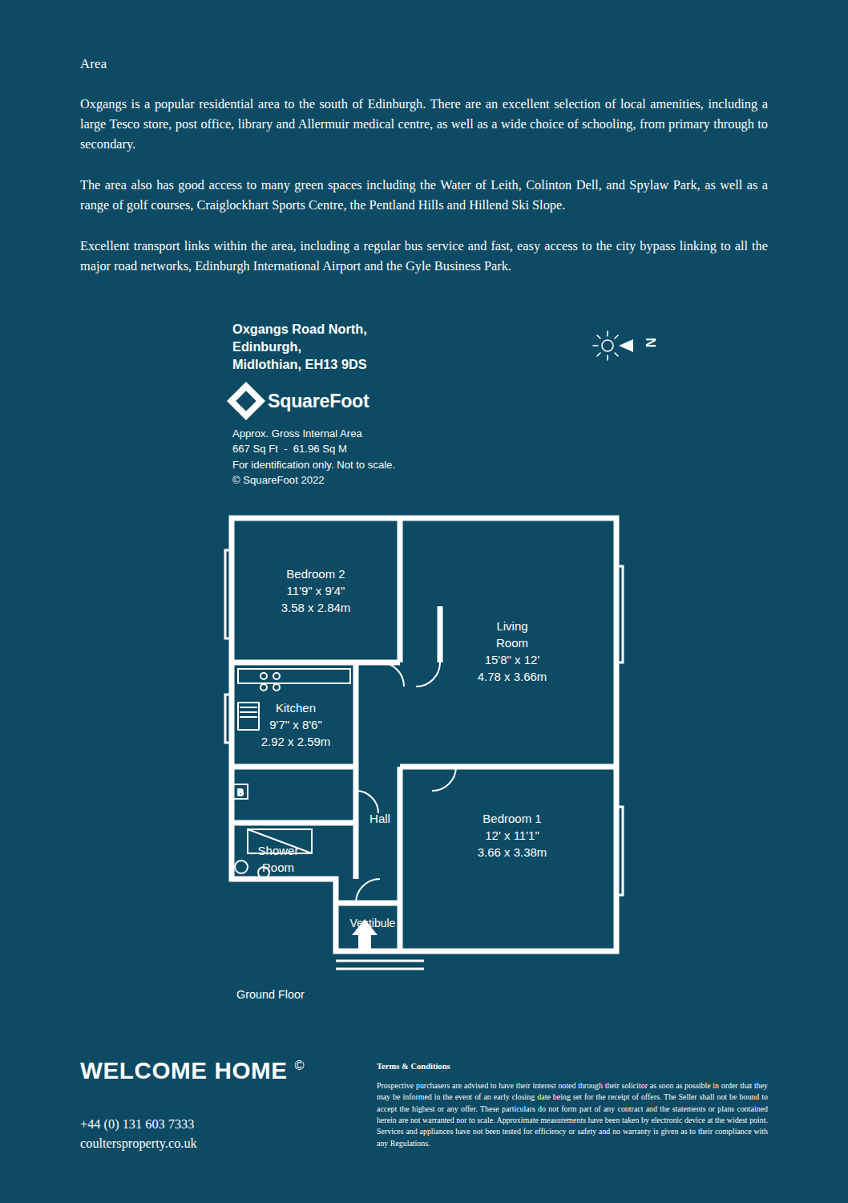Area
Oxgangs is a popular residential area to the south of Edinburgh. There are an excellent selection of local amenities, including a large Tesco store, post office, library and Allermuir medical centre, as well as a wide choice of schooling, from primary through to secondary.
The area also has good access to many green spaces including the Water of Leith, Colinton Dell, and Spylaw Park, as well as a range of golf courses, Craiglockhart Sports Centre, the Pentland Hills and Hillend Ski Slope.
Excellent transport links within the area, including a regular bus service and fast, easy access to the city bypass linking to all the major road networks, Edinburgh International Airport and the Gyle Business Park.
N
Oxgangs Road North,
Edinburgh,
Midlothian, EH13 9DS
SquareFoot
Approx. Gross Internal Area
667 Sq Ft - 61.96 Sq M
For identification only. Not to scale.
© SquareFoot 2022
B Bedroom 2 11'9" x 9'4" 3.58 x 2.84m Living Room 15'8" x 12' 4.78 x 3.66m Kitchen 9'7" x 8'6" 2.92 x 2.59m Hall Bedroom 1 12' x 11'1" 3.66 x 3.38m Shower Room Vestibule
Ground Floor
WELCOME HOME ©
+44 (0) 131 603 7333
coultersproperty.co.uk
Terms & Conditions
Prospective purchasers are advised to have their interest noted through their solicitor as soon as possible in order that they may be informed in the event of an early closing date being set for the receipt of offers. The Seller shall not be bound to accept the highest or any offer. These particulars do not form part of any contract and the statements or plans contained herein are not warranted nor to scale. Approximate measurements have been taken by electronic device at the widest point. Services and appliances have not been tested for efficiency or safety and no warranty is given as to their compliance with any Regulations.